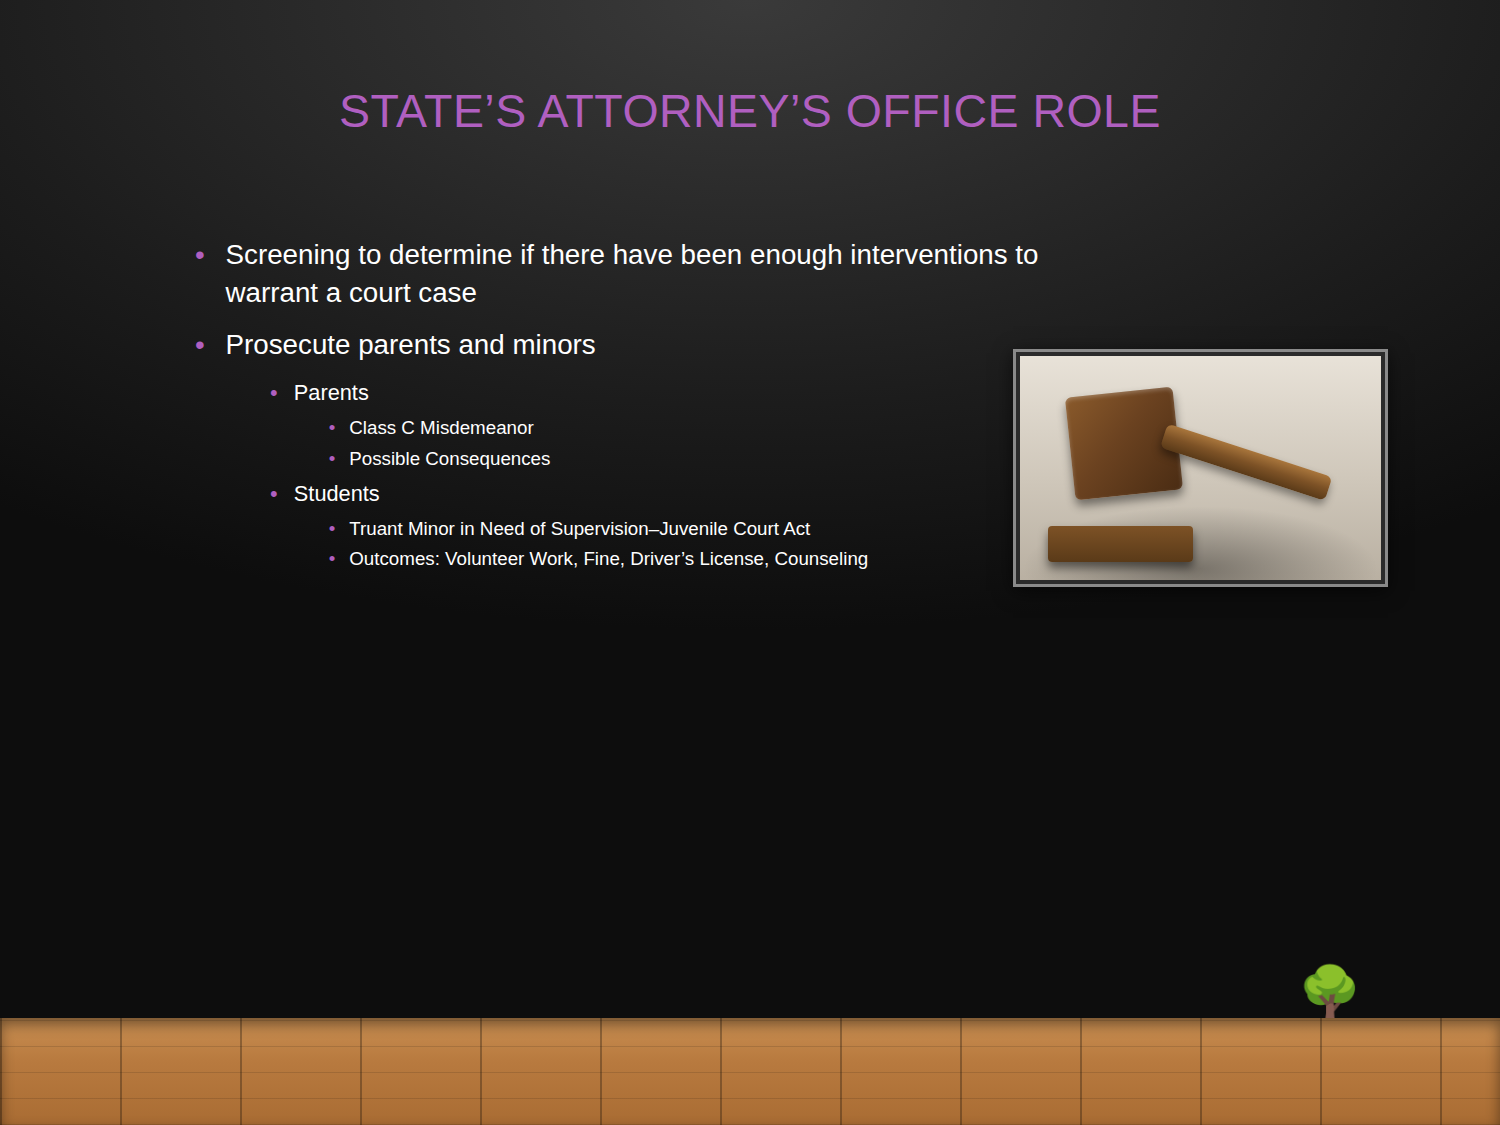State’s Attorney’s Office Role
Screening to determine if there have been enough interventions to warrant a court case
Prosecute parents and minors
Parents
Class C Misdemeanor
Possible Consequences
Students
Truant Minor in Need of Supervision–Juvenile Court Act
Outcomes: Volunteer Work, Fine, Driver’s License, Counseling
🌳
Regional Office Of Education
Kane County
20